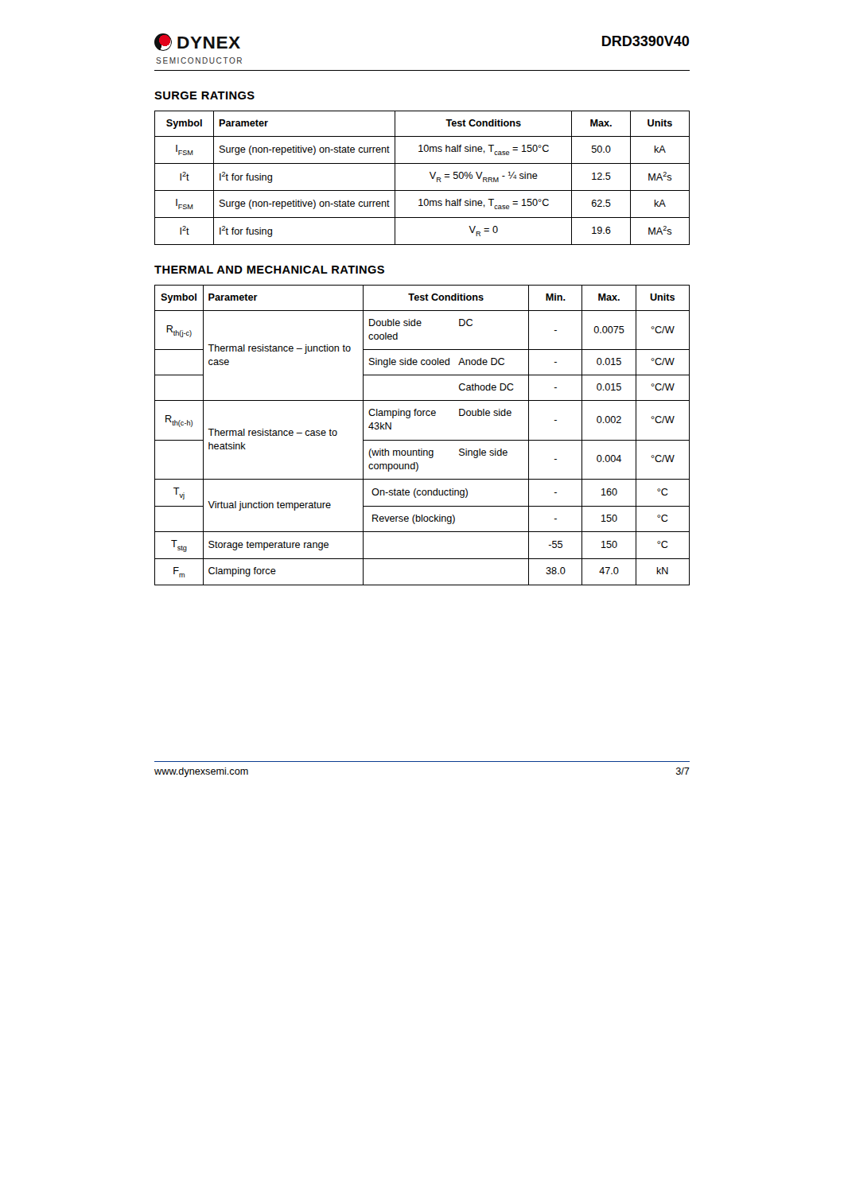DYNEX
Semiconductor
DRD3390V40
Surge Ratings
| Symbol | Parameter | Test Conditions | Max. | Units |
| --- | --- | --- | --- | --- |
| I FSM | Surge (non-repetitive) on-state current | 10ms half sine, T case = 150°C | 50.0 | kA |
| I 2 t | I 2 t for fusing | V R = 50% V RRM - ¼ sine | 12.5 | MA 2 s |
| I FSM | Surge (non-repetitive) on-state current | 10ms half sine, T case = 150°C | 62.5 | kA |
| I 2 t | I 2 t for fusing | V R = 0 | 19.6 | MA 2 s |
Thermal and Mechanical Ratings
| Symbol | Parameter | Test Conditions | Min. | Max. | Units |
| --- | --- | --- | --- | --- | --- |
| R th(j-c) | Thermal resistance – junction to case | Double side cooled DC | - | 0.0075 | °C/W |
| | Single side cooled Anode DC | - | 0.015 | °C/W |
| | Cathode DC | - | 0.015 | °C/W |
| R th(c-h) | Thermal resistance – case to heatsink | Clamping force 43kN Double side | - | 0.002 | °C/W |
| | (with mounting compound) Single side | - | 0.004 | °C/W |
| T vj | Virtual junction temperature | On-state (conducting) | - | 160 | °C |
| | Reverse (blocking) | - | 150 | °C |
| T stg | Storage temperature range | | -55 | 150 | °C |
| F m | Clamping force | | 38.0 | 47.0 | kN |
www.dynexsemi.com 3/7